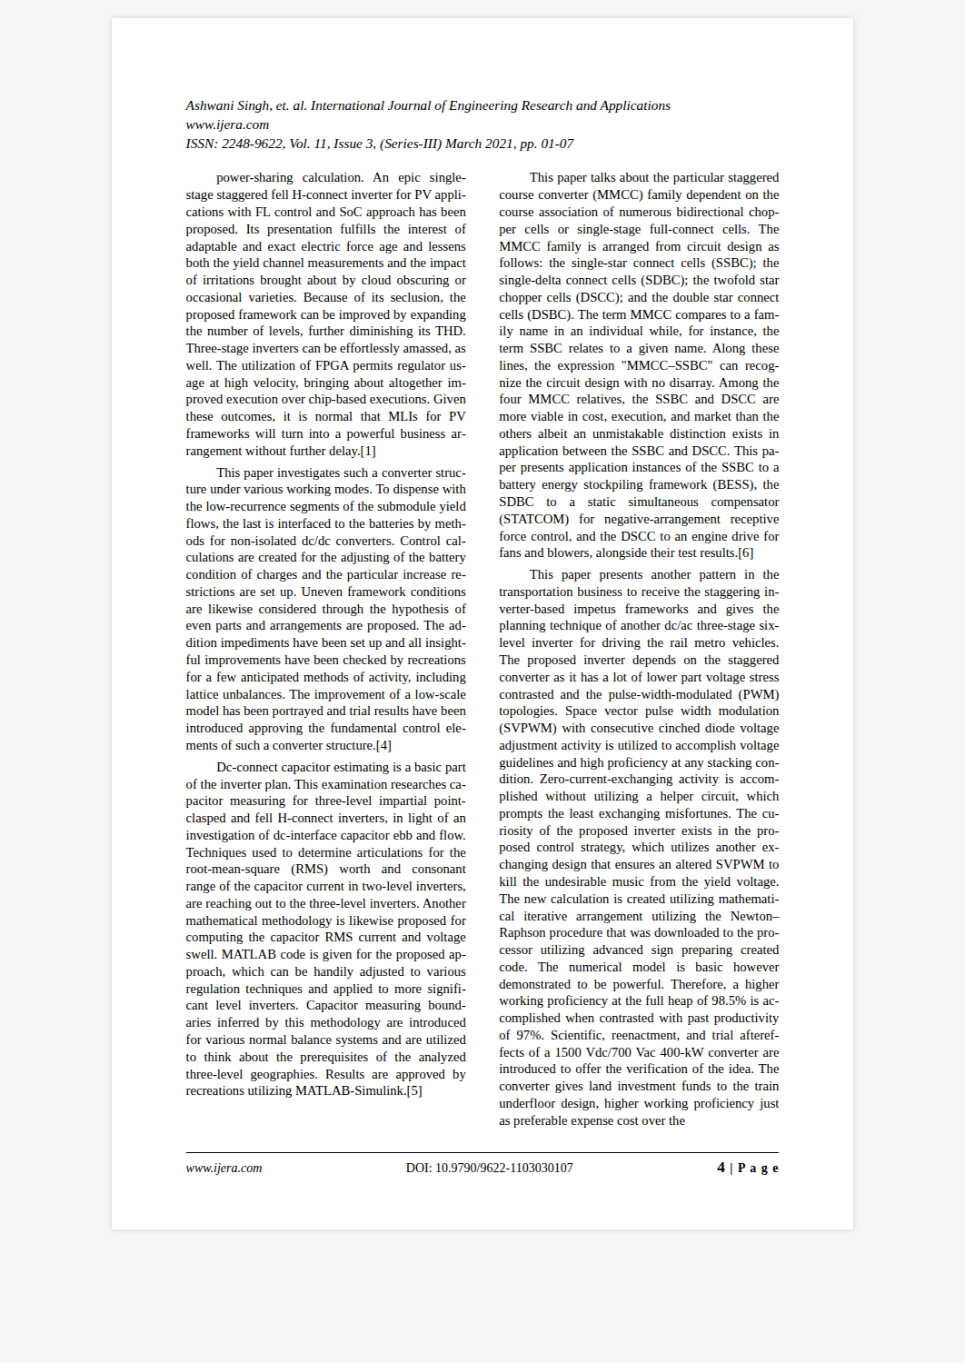Ashwani Singh, et. al. International Journal of Engineering Research and Applications
www.ijera.com
ISSN: 2248-9622, Vol. 11, Issue 3, (Series-III) March 2021, pp. 01-07
power-sharing calculation. An epic single-stage staggered fell H-connect inverter for PV applications with FL control and SoC approach has been proposed. Its presentation fulfills the interest of adaptable and exact electric force age and lessens both the yield channel measurements and the impact of irritations brought about by cloud obscuring or occasional varieties. Because of its seclusion, the proposed framework can be improved by expanding the number of levels, further diminishing its THD. Three-stage inverters can be effortlessly amassed, as well. The utilization of FPGA permits regulator usage at high velocity, bringing about altogether improved execution over chip-based executions. Given these outcomes, it is normal that MLIs for PV frameworks will turn into a powerful business arrangement without further delay.[1]
This paper investigates such a converter structure under various working modes. To dispense with the low-recurrence segments of the submodule yield flows, the last is interfaced to the batteries by methods for non-isolated dc/dc converters. Control calculations are created for the adjusting of the battery condition of charges and the particular increase restrictions are set up. Uneven framework conditions are likewise considered through the hypothesis of even parts and arrangements are proposed. The addition impediments have been set up and all insightful improvements have been checked by recreations for a few anticipated methods of activity, including lattice unbalances. The improvement of a low-scale model has been portrayed and trial results have been introduced approving the fundamental control elements of such a converter structure.[4]
Dc-connect capacitor estimating is a basic part of the inverter plan. This examination researches capacitor measuring for three-level impartial point-clasped and fell H-connect inverters, in light of an investigation of dc-interface capacitor ebb and flow. Techniques used to determine articulations for the root-mean-square (RMS) worth and consonant range of the capacitor current in two-level inverters, are reaching out to the three-level inverters. Another mathematical methodology is likewise proposed for computing the capacitor RMS current and voltage swell. MATLAB code is given for the proposed approach, which can be handily adjusted to various regulation techniques and applied to more significant level inverters. Capacitor measuring boundaries inferred by this methodology are introduced for various normal balance systems and are utilized to think about the prerequisites of the analyzed three-level geographies. Results are approved by recreations utilizing MATLAB-Simulink.[5]
This paper talks about the particular staggered course converter (MMCC) family dependent on the course association of numerous bidirectional chopper cells or single-stage full-connect cells. The MMCC family is arranged from circuit design as follows: the single-star connect cells (SSBC); the single-delta connect cells (SDBC); the twofold star chopper cells (DSCC); and the double star connect cells (DSBC). The term MMCC compares to a family name in an individual while, for instance, the term SSBC relates to a given name. Along these lines, the expression "MMCC–SSBC" can recognize the circuit design with no disarray. Among the four MMCC relatives, the SSBC and DSCC are more viable in cost, execution, and market than the others albeit an unmistakable distinction exists in application between the SSBC and DSCC. This paper presents application instances of the SSBC to a battery energy stockpiling framework (BESS), the SDBC to a static simultaneous compensator (STATCOM) for negative-arrangement receptive force control, and the DSCC to an engine drive for fans and blowers, alongside their test results.[6]
This paper presents another pattern in the transportation business to receive the staggering inverter-based impetus frameworks and gives the planning technique of another dc/ac three-stage six-level inverter for driving the rail metro vehicles. The proposed inverter depends on the staggered converter as it has a lot of lower part voltage stress contrasted and the pulse-width-modulated (PWM) topologies. Space vector pulse width modulation (SVPWM) with consecutive cinched diode voltage adjustment activity is utilized to accomplish voltage guidelines and high proficiency at any stacking condition. Zero-current-exchanging activity is accomplished without utilizing a helper circuit, which prompts the least exchanging misfortunes. The curiosity of the proposed inverter exists in the proposed control strategy, which utilizes another exchanging design that ensures an altered SVPWM to kill the undesirable music from the yield voltage. The new calculation is created utilizing mathematical iterative arrangement utilizing the Newton–Raphson procedure that was downloaded to the processor utilizing advanced sign preparing created code. The numerical model is basic however demonstrated to be powerful. Therefore, a higher working proficiency at the full heap of 98.5% is accomplished when contrasted with past productivity of 97%. Scientific, reenactment, and trial aftereffects of a 1500 Vdc/700 Vac 400-kW converter are introduced to offer the verification of the idea. The converter gives land investment funds to the train underfloor design, higher working proficiency just as preferable expense cost over the
www.ijera.com DOI: 10.9790/9622-1103030107 4 | P a g e